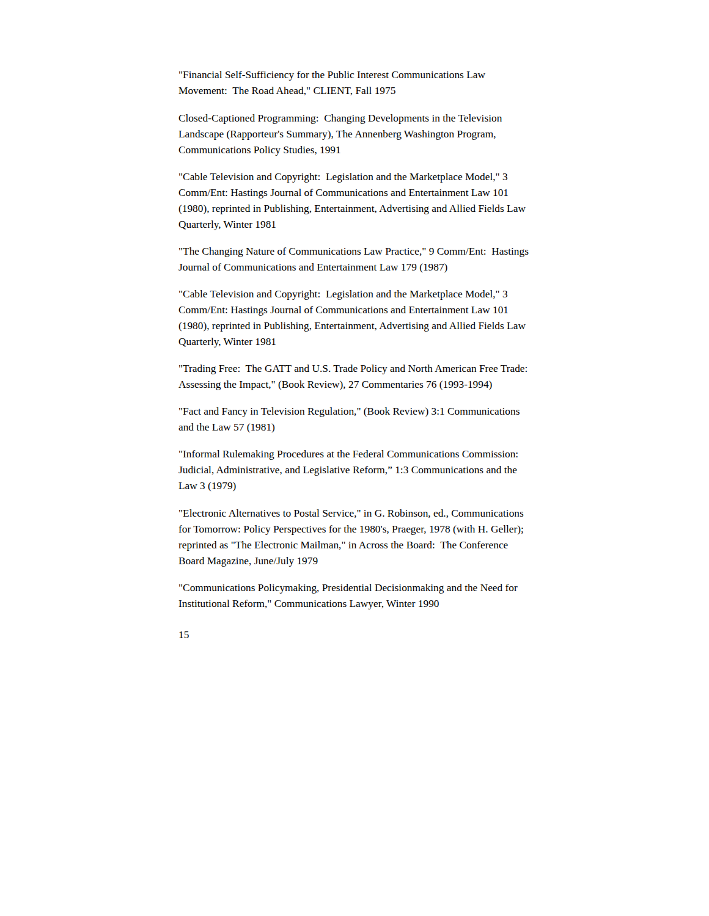"Financial Self-Sufficiency for the Public Interest Communications Law Movement: The Road Ahead," CLIENT, Fall 1975
Closed-Captioned Programming: Changing Developments in the Television Landscape (Rapporteur's Summary), The Annenberg Washington Program, Communications Policy Studies, 1991
"Cable Television and Copyright: Legislation and the Marketplace Model," 3 Comm/Ent: Hastings Journal of Communications and Entertainment Law 101 (1980), reprinted in Publishing, Entertainment, Advertising and Allied Fields Law Quarterly, Winter 1981
"The Changing Nature of Communications Law Practice," 9 Comm/Ent: Hastings Journal of Communications and Entertainment Law 179 (1987)
"Cable Television and Copyright: Legislation and the Marketplace Model," 3 Comm/Ent: Hastings Journal of Communications and Entertainment Law 101 (1980), reprinted in Publishing, Entertainment, Advertising and Allied Fields Law Quarterly, Winter 1981
"Trading Free: The GATT and U.S. Trade Policy and North American Free Trade: Assessing the Impact," (Book Review), 27 Commentaries 76 (1993-1994)
"Fact and Fancy in Television Regulation," (Book Review) 3:1 Communications and the Law 57 (1981)
"Informal Rulemaking Procedures at the Federal Communications Commission: Judicial, Administrative, and Legislative Reform,” 1:3 Communications and the Law 3 (1979)
"Electronic Alternatives to Postal Service," in G. Robinson, ed., Communications for Tomorrow: Policy Perspectives for the 1980's, Praeger, 1978 (with H. Geller); reprinted as "The Electronic Mailman," in Across the Board: The Conference Board Magazine, June/July 1979
"Communications Policymaking, Presidential Decisionmaking and the Need for Institutional Reform," Communications Lawyer, Winter 1990
15